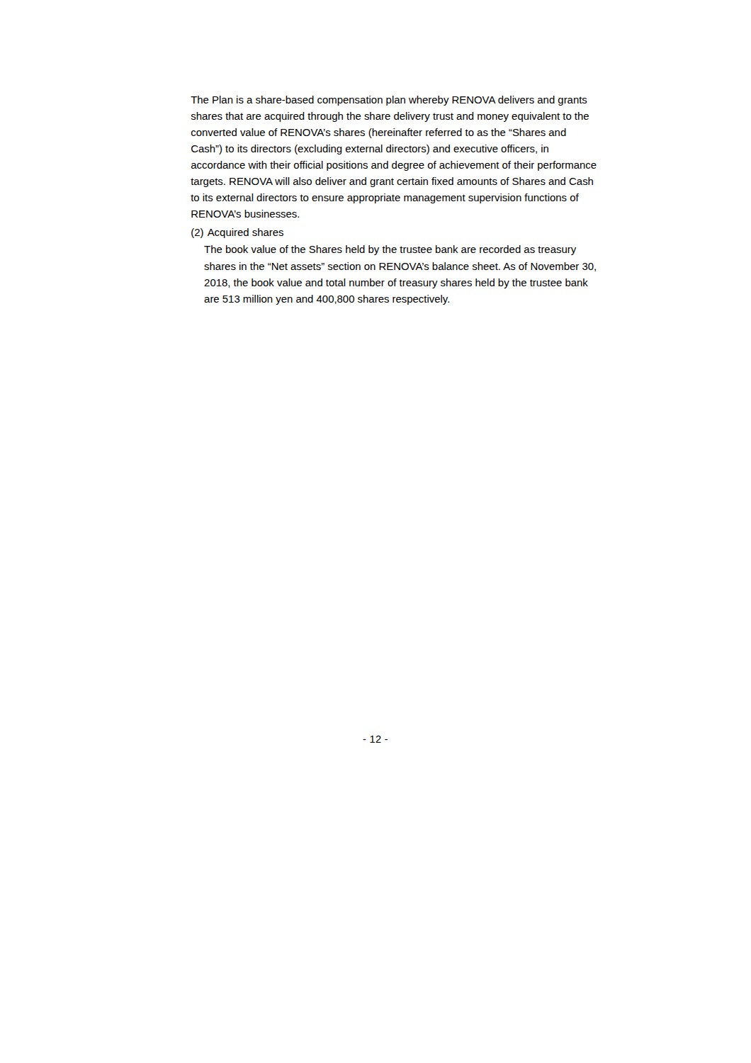The Plan is a share-based compensation plan whereby RENOVA delivers and grants shares that are acquired through the share delivery trust and money equivalent to the converted value of RENOVA’s shares (hereinafter referred to as the “Shares and Cash”) to its directors (excluding external directors) and executive officers, in accordance with their official positions and degree of achievement of their performance targets. RENOVA will also deliver and grant certain fixed amounts of Shares and Cash to its external directors to ensure appropriate management supervision functions of RENOVA’s businesses.
(2) Acquired shares
The book value of the Shares held by the trustee bank are recorded as treasury shares in the “Net assets” section on RENOVA’s balance sheet. As of November 30, 2018, the book value and total number of treasury shares held by the trustee bank are 513 million yen and 400,800 shares respectively.
- 12 -